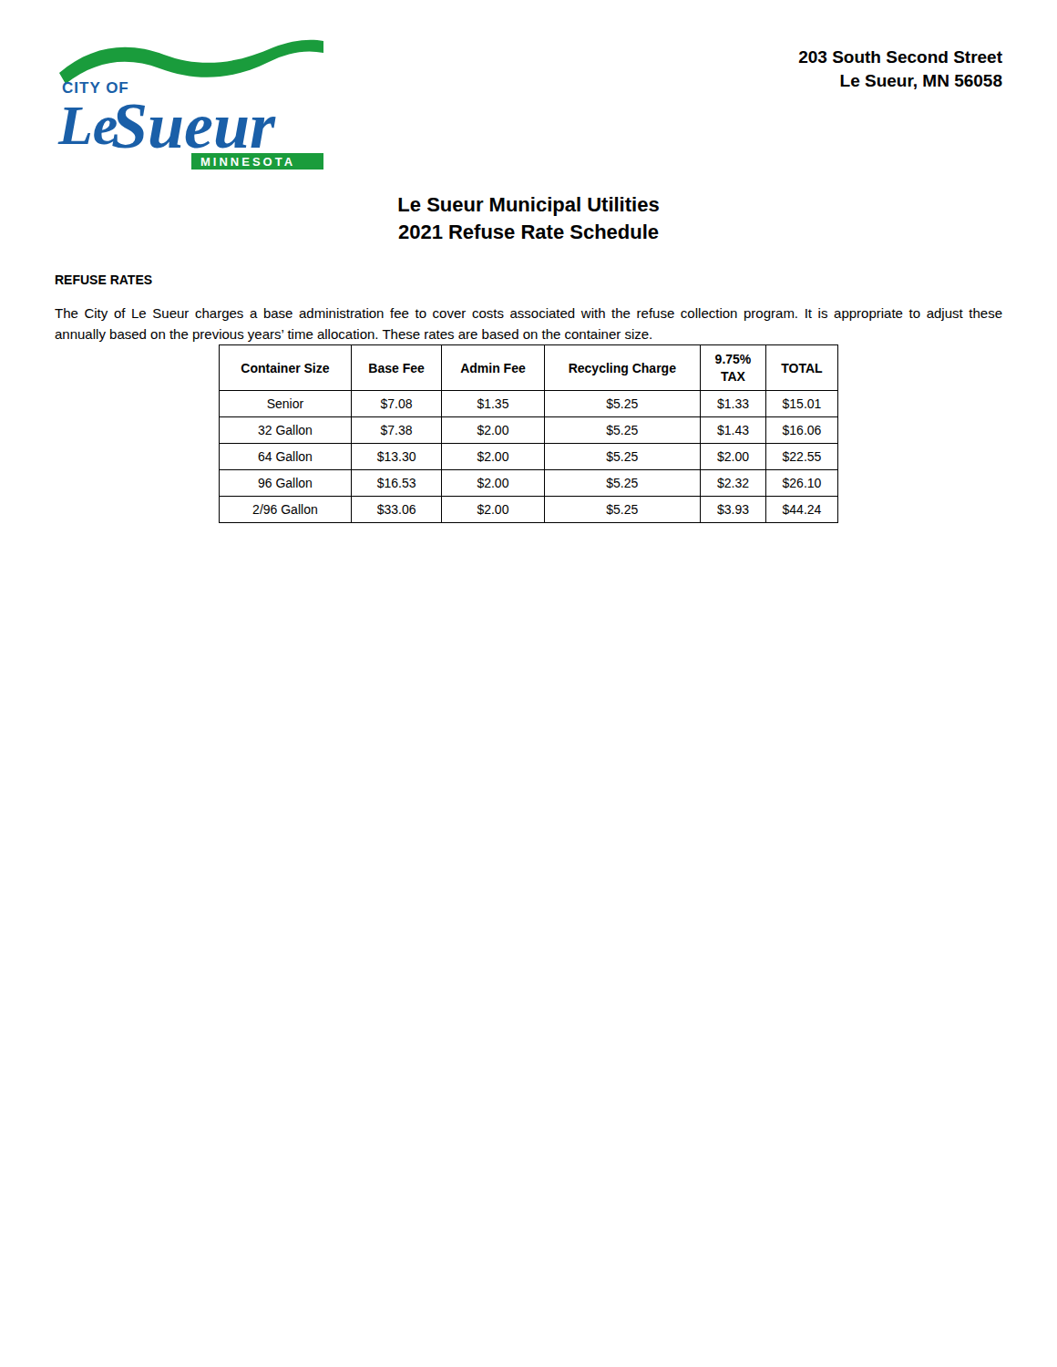CITY OF Le Sueur MINNESOTA
203 South Second Street
Le Sueur, MN 56058
Le Sueur Municipal Utilities
2021 Refuse Rate Schedule
REFUSE RATES
The City of Le Sueur charges a base administration fee to cover costs associated with the refuse collection program. It is appropriate to adjust these annually based on the previous years’ time allocation. These rates are based on the container size.
| Container Size | Base Fee | Admin Fee | Recycling Charge | 9.75% TAX | TOTAL |
| --- | --- | --- | --- | --- | --- |
| Senior | $7.08 | $1.35 | $5.25 | $1.33 | $15.01 |
| 32 Gallon | $7.38 | $2.00 | $5.25 | $1.43 | $16.06 |
| 64 Gallon | $13.30 | $2.00 | $5.25 | $2.00 | $22.55 |
| 96 Gallon | $16.53 | $2.00 | $5.25 | $2.32 | $26.10 |
| 2/96 Gallon | $33.06 | $2.00 | $5.25 | $3.93 | $44.24 |